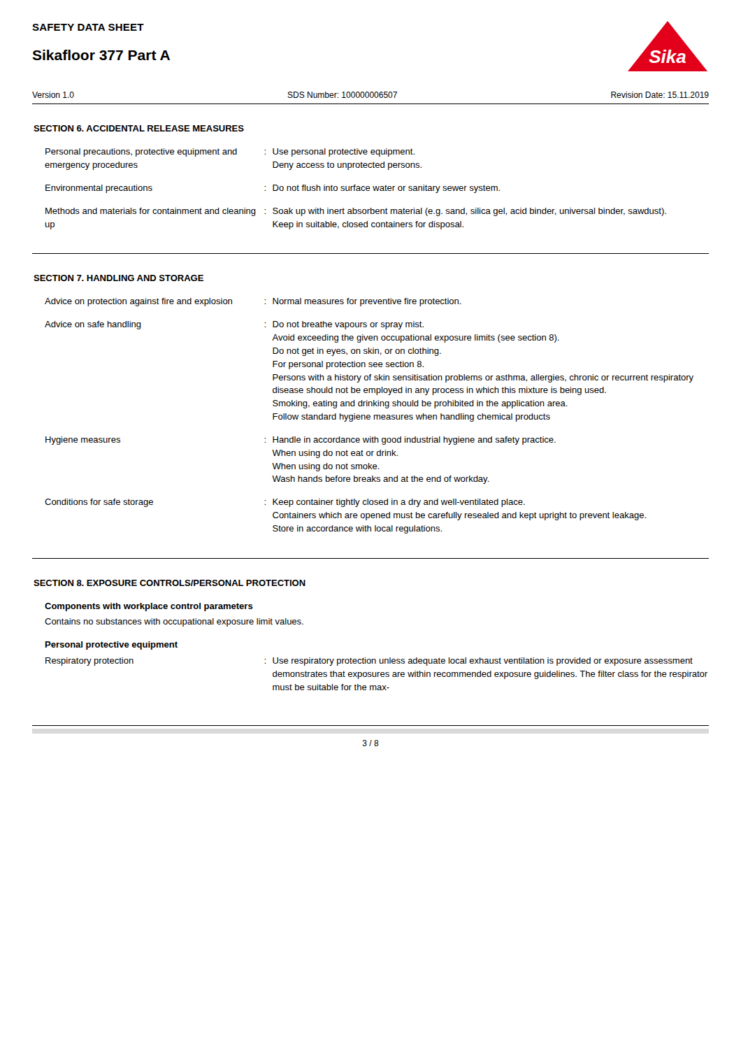SAFETY DATA SHEET
Sikafloor 377 Part A
Sika Sika
Version 1.0 SDS Number: 100000006507 Revision Date: 15.11.2019
SECTION 6. ACCIDENTAL RELEASE MEASURES
| Personal precautions, protective equipment and emergency procedures | : | Use personal protective equipment. Deny access to unprotected persons. |
| Environmental precautions | : | Do not flush into surface water or sanitary sewer system. |
| Methods and materials for containment and cleaning up | : | Soak up with inert absorbent material (e.g. sand, silica gel, acid binder, universal binder, sawdust). Keep in suitable, closed containers for disposal. |
SECTION 7. HANDLING AND STORAGE
| Advice on protection against fire and explosion | : | Normal measures for preventive fire protection. |
| Advice on safe handling | : | Do not breathe vapours or spray mist. Avoid exceeding the given occupational exposure limits (see section 8). Do not get in eyes, on skin, or on clothing. For personal protection see section 8. Persons with a history of skin sensitisation problems or asthma, allergies, chronic or recurrent respiratory disease should not be employed in any process in which this mixture is being used. Smoking, eating and drinking should be prohibited in the application area. Follow standard hygiene measures when handling chemical products |
| Hygiene measures | : | Handle in accordance with good industrial hygiene and safety practice. When using do not eat or drink. When using do not smoke. Wash hands before breaks and at the end of workday. |
| Conditions for safe storage | : | Keep container tightly closed in a dry and well-ventilated place. Containers which are opened must be carefully resealed and kept upright to prevent leakage. Store in accordance with local regulations. |
SECTION 8. EXPOSURE CONTROLS/PERSONAL PROTECTION
Components with workplace control parameters
Contains no substances with occupational exposure limit values.
Personal protective equipment
| Respiratory protection | : | Use respiratory protection unless adequate local exhaust ventilation is provided or exposure assessment demonstrates that exposures are within recommended exposure guidelines. The filter class for the respirator must be suitable for the max- |
3 / 8